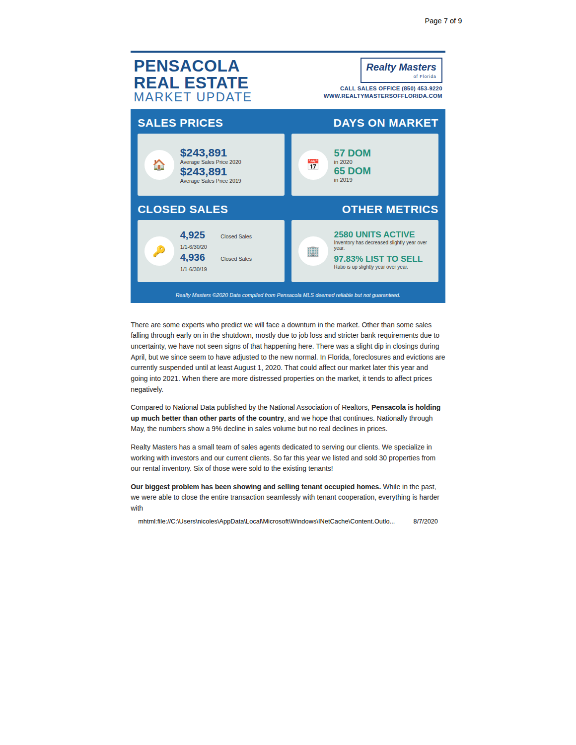Page 7 of 9
PENSACOLA REAL ESTATE MARKET UPDATE
Realty Mastersof Florida
CALL SALES OFFICE (850) 453-9220
WWW.REALTYMASTERSOFFLORIDA.COM
SALES PRICES
🏠
$243,891
Average Sales Price 2020
$243,891
Average Sales Price 2019
DAYS ON MARKET
📅
57 DOM
in 2020
65 DOM
in 2019
CLOSED SALES
🔑
4,925 Closed Sales
1/1-6/30/20
4,936 Closed Sales
1/1-6/30/19
OTHER METRICS
🏢
2580 UNITS ACTIVE
Inventory has decreased slightly year over year.
97.83% LIST TO SELL
Ratio is up slightly year over year.
Realty Masters ©2020 Data compiled from Pensacola MLS deemed reliable but not guaranteed.
There are some experts who predict we will face a downturn in the market. Other than some sales falling through early on in the shutdown, mostly due to job loss and stricter bank requirements due to uncertainty, we have not seen signs of that happening here. There was a slight dip in closings during April, but we since seem to have adjusted to the new normal. In Florida, foreclosures and evictions are currently suspended until at least August 1, 2020. That could affect our market later this year and going into 2021. When there are more distressed properties on the market, it tends to affect prices negatively.
Compared to National Data published by the National Association of Realtors, Pensacola is holding up much better than other parts of the country, and we hope that continues. Nationally through May, the numbers show a 9% decline in sales volume but no real declines in prices.
Realty Masters has a small team of sales agents dedicated to serving our clients. We specialize in working with investors and our current clients. So far this year we listed and sold 30 properties from our rental inventory. Six of those were sold to the existing tenants!
Our biggest problem has been showing and selling tenant occupied homes. While in the past, we were able to close the entire transaction seamlessly with tenant cooperation, everything is harder with
mhtml:file://C:\Users\nicoles\AppData\Local\Microsoft\Windows\INetCache\Content.Outlo... 8/7/2020